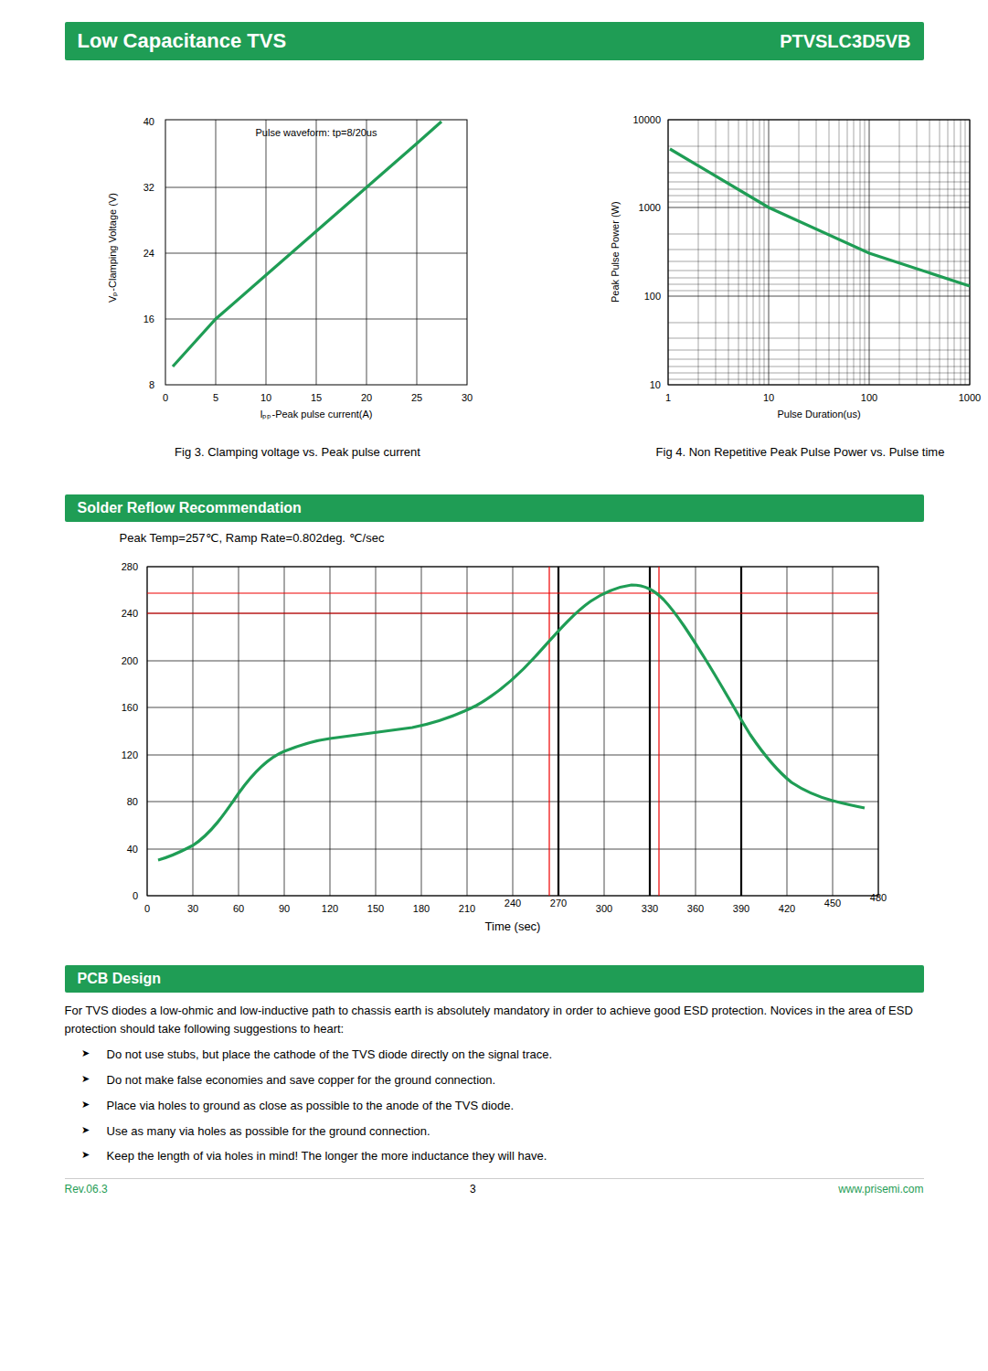Low Capacitance TVS PTVSLC3D5VB
Vₚ-Clamping Voltage (V) 40 32 24 16 8 0 5 10 15 20 25 30 Iₚₚ-Peak pulse current(A) Pulse waveform: tp=8/20us
Fig 3. Clamping voltage vs. Peak pulse current
Peak Pulse Power (W) 10000 1000 100 10 1 10 100 1000 Pulse Duration(us)
Fig 4. Non Repetitive Peak Pulse Power vs. Pulse time
Solder Reflow Recommendation
Peak Temp=257℃, Ramp Rate=0.802deg. ℃/sec
280 240 200 160 120 80 40 0 0 30 60 90 120 150 180 210 240 270 300 330 360 390 420 450 480 Time (sec)
PCB Design
For TVS diodes a low-ohmic and low-inductive path to chassis earth is absolutely mandatory in order to achieve good ESD protection. Novices in the area of ESD protection should take following suggestions to heart:
Do not use stubs, but place the cathode of the TVS diode directly on the signal trace.
Do not make false economies and save copper for the ground connection.
Place via holes to ground as close as possible to the anode of the TVS diode.
Use as many via holes as possible for the ground connection.
Keep the length of via holes in mind! The longer the more inductance they will have.
Rev.06.3 3 www.prisemi.com